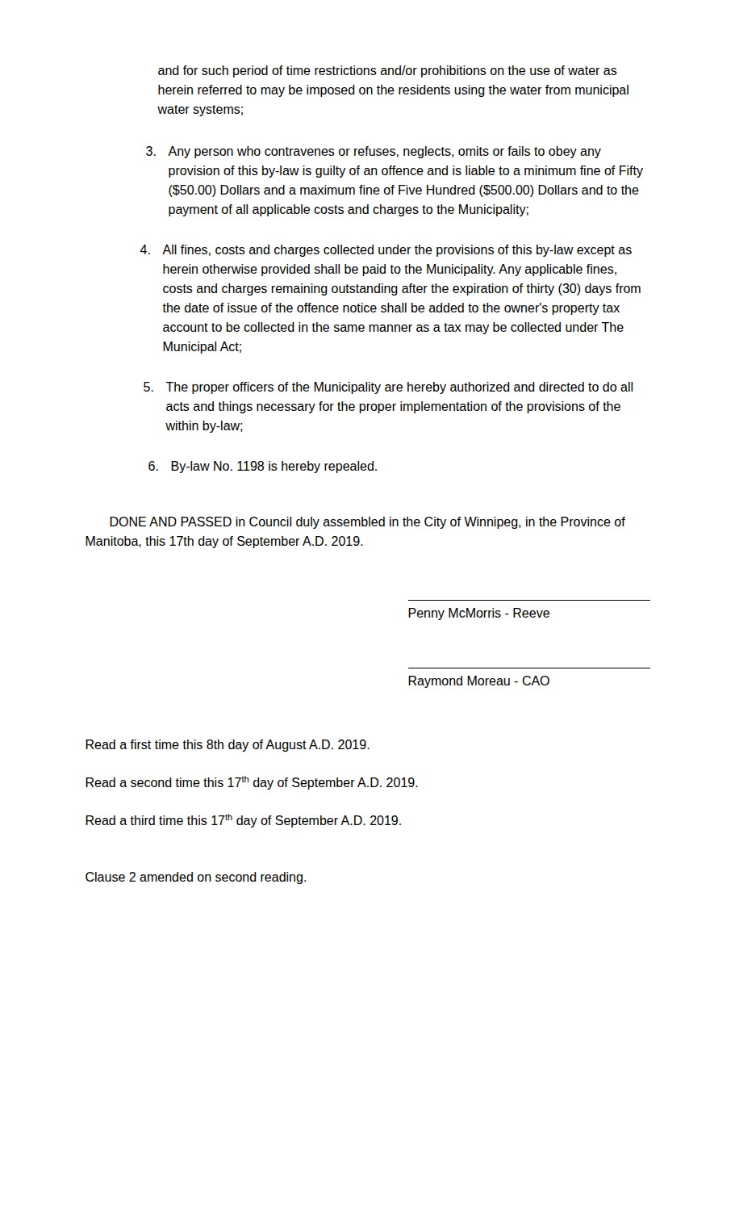and for such period of time restrictions and/or prohibitions on the use of water as herein referred to may be imposed on the residents using the water from municipal water systems;
3.
Any person who contravenes or refuses, neglects, omits or fails to obey any provision of this by-law is guilty of an offence and is liable to a minimum fine of Fifty ($50.00) Dollars and a maximum fine of Five Hundred ($500.00) Dollars and to the payment of all applicable costs and charges to the Municipality;
4.
All fines, costs and charges collected under the provisions of this by-law except as herein otherwise provided shall be paid to the Municipality. Any applicable fines, costs and charges remaining outstanding after the expiration of thirty (30) days from the date of issue of the offence notice shall be added to the owner's property tax account to be collected in the same manner as a tax may be collected under The Municipal Act;
5.
The proper officers of the Municipality are hereby authorized and directed to do all acts and things necessary for the proper implementation of the provisions of the within by-law;
6.
By-law No. 1198 is hereby repealed.
DONE AND PASSED in Council duly assembled in the City of Winnipeg, in the Province of Manitoba, this 17th day of September A.D. 2019.
Penny McMorris - Reeve
Raymond Moreau - CAO
Read a first time this 8th day of August A.D. 2019.
Read a second time this 17th day of September A.D. 2019.
Read a third time this 17th day of September A.D. 2019.
Clause 2 amended on second reading.